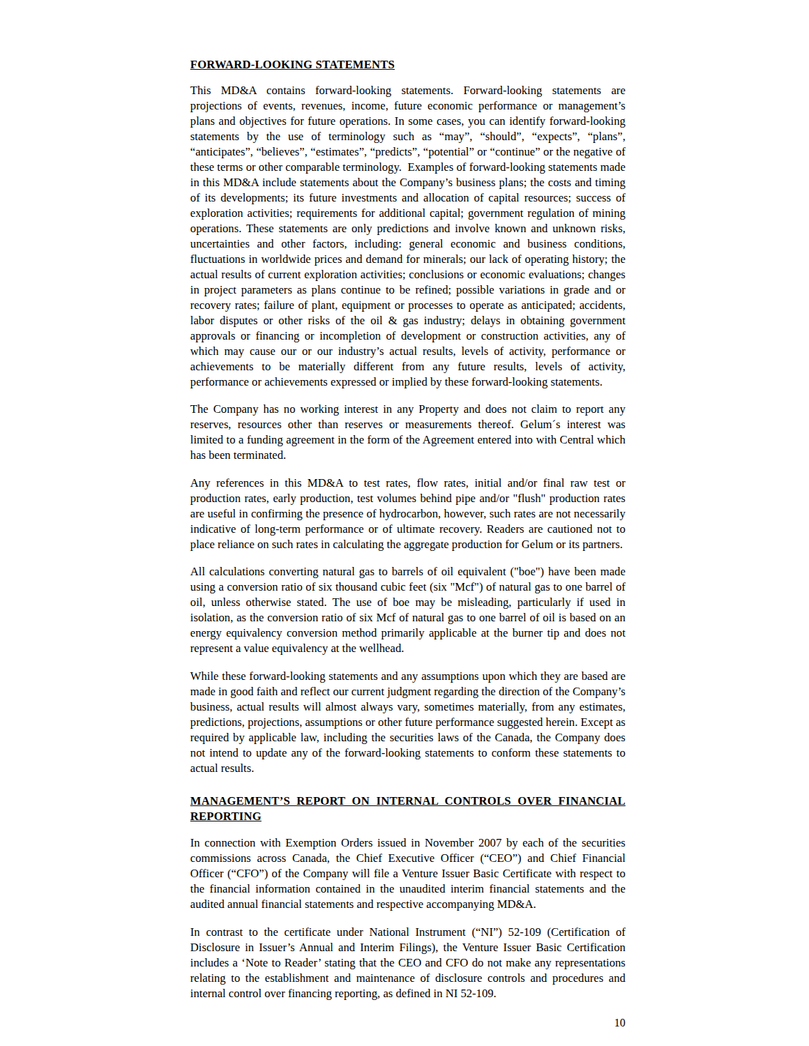FORWARD-LOOKING STATEMENTS
This MD&A contains forward-looking statements. Forward-looking statements are projections of events, revenues, income, future economic performance or management’s plans and objectives for future operations. In some cases, you can identify forward-looking statements by the use of terminology such as “may”, “should”, “expects”, “plans”, “anticipates”, “believes”, “estimates”, “predicts”, “potential” or “continue” or the negative of these terms or other comparable terminology. Examples of forward-looking statements made in this MD&A include statements about the Company’s business plans; the costs and timing of its developments; its future investments and allocation of capital resources; success of exploration activities; requirements for additional capital; government regulation of mining operations. These statements are only predictions and involve known and unknown risks, uncertainties and other factors, including: general economic and business conditions, fluctuations in worldwide prices and demand for minerals; our lack of operating history; the actual results of current exploration activities; conclusions or economic evaluations; changes in project parameters as plans continue to be refined; possible variations in grade and or recovery rates; failure of plant, equipment or processes to operate as anticipated; accidents, labor disputes or other risks of the oil & gas industry; delays in obtaining government approvals or financing or incompletion of development or construction activities, any of which may cause our or our industry’s actual results, levels of activity, performance or achievements to be materially different from any future results, levels of activity, performance or achievements expressed or implied by these forward-looking statements.
The Company has no working interest in any Property and does not claim to report any reserves, resources other than reserves or measurements thereof. Gelum´s interest was limited to a funding agreement in the form of the Agreement entered into with Central which has been terminated.
Any references in this MD&A to test rates, flow rates, initial and/or final raw test or production rates, early production, test volumes behind pipe and/or "flush" production rates are useful in confirming the presence of hydrocarbon, however, such rates are not necessarily indicative of long-term performance or of ultimate recovery. Readers are cautioned not to place reliance on such rates in calculating the aggregate production for Gelum or its partners.
All calculations converting natural gas to barrels of oil equivalent ("boe") have been made using a conversion ratio of six thousand cubic feet (six "Mcf") of natural gas to one barrel of oil, unless otherwise stated. The use of boe may be misleading, particularly if used in isolation, as the conversion ratio of six Mcf of natural gas to one barrel of oil is based on an energy equivalency conversion method primarily applicable at the burner tip and does not represent a value equivalency at the wellhead.
While these forward-looking statements and any assumptions upon which they are based are made in good faith and reflect our current judgment regarding the direction of the Company’s business, actual results will almost always vary, sometimes materially, from any estimates, predictions, projections, assumptions or other future performance suggested herein. Except as required by applicable law, including the securities laws of the Canada, the Company does not intend to update any of the forward-looking statements to conform these statements to actual results.
MANAGEMENT’S REPORT ON INTERNAL CONTROLS OVER FINANCIAL REPORTING
In connection with Exemption Orders issued in November 2007 by each of the securities commissions across Canada, the Chief Executive Officer (“CEO”) and Chief Financial Officer (“CFO”) of the Company will file a Venture Issuer Basic Certificate with respect to the financial information contained in the unaudited interim financial statements and the audited annual financial statements and respective accompanying MD&A.
In contrast to the certificate under National Instrument (“NI”) 52-109 (Certification of Disclosure in Issuer’s Annual and Interim Filings), the Venture Issuer Basic Certification includes a ‘Note to Reader’ stating that the CEO and CFO do not make any representations relating to the establishment and maintenance of disclosure controls and procedures and internal control over financing reporting, as defined in NI 52-109.
10